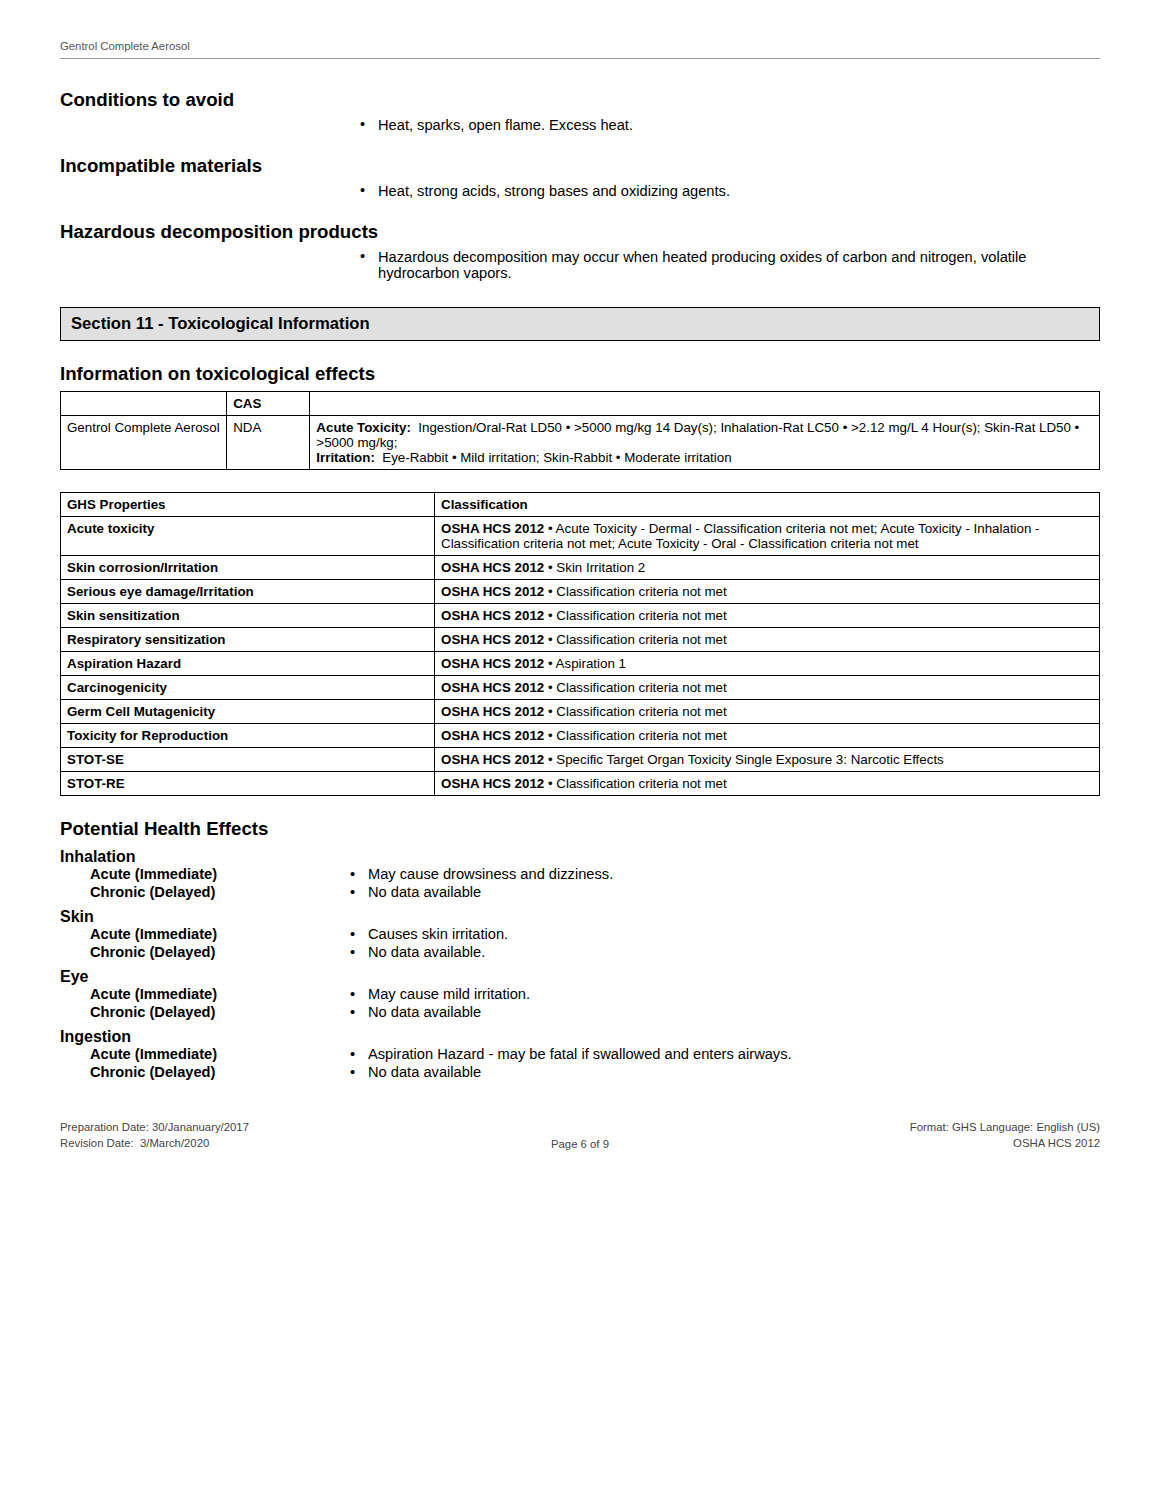Gentrol Complete Aerosol
Conditions to avoid
Heat, sparks, open flame. Excess heat.
Incompatible materials
Heat, strong acids, strong bases and oxidizing agents.
Hazardous decomposition products
Hazardous decomposition may occur when heated producing oxides of carbon and nitrogen, volatile hydrocarbon vapors.
Section 11 - Toxicological Information
Information on toxicological effects
| | CAS | |
| Gentrol Complete Aerosol | NDA | Acute Toxicity: Ingestion/Oral-Rat LD50 • >5000 mg/kg 14 Day(s); Inhalation-Rat LC50 • >2.12 mg/L 4 Hour(s); Skin-Rat LD50 • >5000 mg/kg; Irritation: Eye-Rabbit • Mild irritation; Skin-Rabbit • Moderate irritation |
| GHS Properties | Classification |
| --- | --- |
| Acute toxicity | OSHA HCS 2012 • Acute Toxicity - Dermal - Classification criteria not met; Acute Toxicity - Inhalation - Classification criteria not met; Acute Toxicity - Oral - Classification criteria not met |
| Skin corrosion/Irritation | OSHA HCS 2012 • Skin Irritation 2 |
| Serious eye damage/Irritation | OSHA HCS 2012 • Classification criteria not met |
| Skin sensitization | OSHA HCS 2012 • Classification criteria not met |
| Respiratory sensitization | OSHA HCS 2012 • Classification criteria not met |
| Aspiration Hazard | OSHA HCS 2012 • Aspiration 1 |
| Carcinogenicity | OSHA HCS 2012 • Classification criteria not met |
| Germ Cell Mutagenicity | OSHA HCS 2012 • Classification criteria not met |
| Toxicity for Reproduction | OSHA HCS 2012 • Classification criteria not met |
| STOT-SE | OSHA HCS 2012 • Specific Target Organ Toxicity Single Exposure 3: Narcotic Effects |
| STOT-RE | OSHA HCS 2012 • Classification criteria not met |
Potential Health Effects
Inhalation
Acute (Immediate)
May cause drowsiness and dizziness.
Chronic (Delayed)
No data available
Skin
Acute (Immediate)
Causes skin irritation.
Chronic (Delayed)
No data available.
Eye
Acute (Immediate)
May cause mild irritation.
Chronic (Delayed)
No data available
Ingestion
Acute (Immediate)
Aspiration Hazard - may be fatal if swallowed and enters airways.
Chronic (Delayed)
No data available
Preparation Date: 30/Jananuary/2017
Revision Date: 3/March/2020
Format: GHS Language: English (US)
OSHA HCS 2012
Page 6 of 9